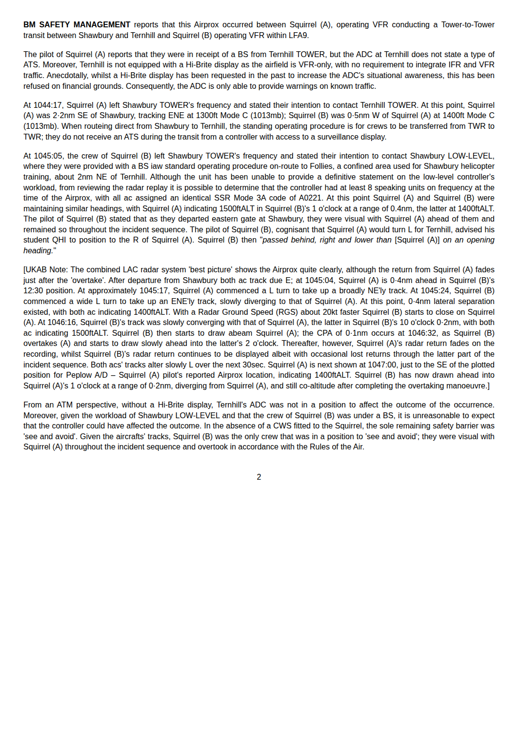BM SAFETY MANAGEMENT reports that this Airprox occurred between Squirrel (A), operating VFR conducting a Tower-to-Tower transit between Shawbury and Ternhill and Squirrel (B) operating VFR within LFA9.
The pilot of Squirrel (A) reports that they were in receipt of a BS from Ternhill TOWER, but the ADC at Ternhill does not state a type of ATS. Moreover, Ternhill is not equipped with a Hi-Brite display as the airfield is VFR-only, with no requirement to integrate IFR and VFR traffic. Anecdotally, whilst a Hi-Brite display has been requested in the past to increase the ADC's situational awareness, this has been refused on financial grounds. Consequently, the ADC is only able to provide warnings on known traffic.
At 1044:17, Squirrel (A) left Shawbury TOWER's frequency and stated their intention to contact Ternhill TOWER. At this point, Squirrel (A) was 2·2nm SE of Shawbury, tracking ENE at 1300ft Mode C (1013mb); Squirrel (B) was 0·5nm W of Squirrel (A) at 1400ft Mode C (1013mb). When routeing direct from Shawbury to Ternhill, the standing operating procedure is for crews to be transferred from TWR to TWR; they do not receive an ATS during the transit from a controller with access to a surveillance display.
At 1045:05, the crew of Squirrel (B) left Shawbury TOWER's frequency and stated their intention to contact Shawbury LOW-LEVEL, where they were provided with a BS iaw standard operating procedure on-route to Follies, a confined area used for Shawbury helicopter training, about 2nm NE of Ternhill. Although the unit has been unable to provide a definitive statement on the low-level controller's workload, from reviewing the radar replay it is possible to determine that the controller had at least 8 speaking units on frequency at the time of the Airprox, with all ac assigned an identical SSR Mode 3A code of A0221. At this point Squirrel (A) and Squirrel (B) were maintaining similar headings, with Squirrel (A) indicating 1500ftALT in Squirrel (B)'s 1 o'clock at a range of 0.4nm, the latter at 1400ftALT. The pilot of Squirrel (B) stated that as they departed eastern gate at Shawbury, they were visual with Squirrel (A) ahead of them and remained so throughout the incident sequence. The pilot of Squirrel (B), cognisant that Squirrel (A) would turn L for Ternhill, advised his student QHI to position to the R of Squirrel (A). Squirrel (B) then "passed behind, right and lower than [Squirrel (A)] on an opening heading."
[UKAB Note: The combined LAC radar system 'best picture' shows the Airprox quite clearly, although the return from Squirrel (A) fades just after the 'overtake'. After departure from Shawbury both ac track due E; at 1045:04, Squirrel (A) is 0·4nm ahead in Squirrel (B)'s 12:30 position. At approximately 1045:17, Squirrel (A) commenced a L turn to take up a broadly NE'ly track. At 1045:24, Squirrel (B) commenced a wide L turn to take up an ENE'ly track, slowly diverging to that of Squirrel (A). At this point, 0·4nm lateral separation existed, with both ac indicating 1400ftALT. With a Radar Ground Speed (RGS) about 20kt faster Squirrel (B) starts to close on Squirrel (A). At 1046:16, Squirrel (B)'s track was slowly converging with that of Squirrel (A), the latter in Squirrel (B)'s 10 o'clock 0·2nm, with both ac indicating 1500ftALT. Squirrel (B) then starts to draw abeam Squirrel (A); the CPA of 0·1nm occurs at 1046:32, as Squirrel (B) overtakes (A) and starts to draw slowly ahead into the latter's 2 o'clock. Thereafter, however, Squirrel (A)'s radar return fades on the recording, whilst Squirrel (B)'s radar return continues to be displayed albeit with occasional lost returns through the latter part of the incident sequence. Both acs' tracks alter slowly L over the next 30sec. Squirrel (A) is next shown at 1047:00, just to the SE of the plotted position for Peplow A/D – Squirrel (A) pilot's reported Airprox location, indicating 1400ftALT. Squirrel (B) has now drawn ahead into Squirrel (A)'s 1 o'clock at a range of 0·2nm, diverging from Squirrel (A), and still co-altitude after completing the overtaking manoeuvre.]
From an ATM perspective, without a Hi-Brite display, Ternhill's ADC was not in a position to affect the outcome of the occurrence. Moreover, given the workload of Shawbury LOW-LEVEL and that the crew of Squirrel (B) was under a BS, it is unreasonable to expect that the controller could have affected the outcome. In the absence of a CWS fitted to the Squirrel, the sole remaining safety barrier was 'see and avoid'. Given the aircrafts' tracks, Squirrel (B) was the only crew that was in a position to 'see and avoid'; they were visual with Squirrel (A) throughout the incident sequence and overtook in accordance with the Rules of the Air.
2